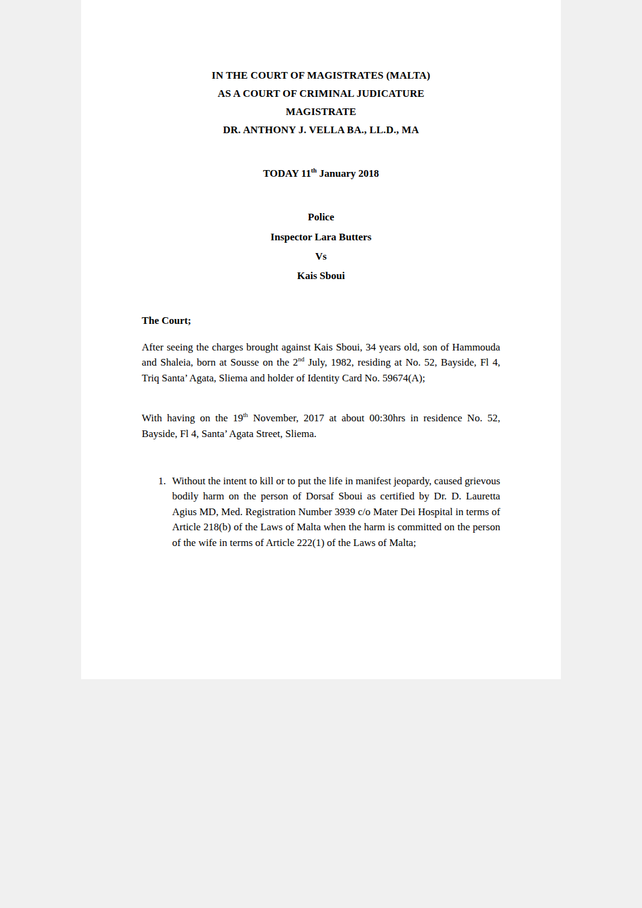In the Court of Magistrates (Malta)
As a Court of Criminal Judicature
Magistrate
Dr. Anthony J. Vella BA., LL.D., MA
TODAY 11th January 2018
Police
Inspector Lara Butters
Vs
Kais Sboui
The Court;
After seeing the charges brought against Kais Sboui, 34 years old, son of Hammouda and Shaleia, born at Sousse on the 2nd July, 1982, residing at No. 52, Bayside, Fl 4, Triq Santa’ Agata, Sliema and holder of Identity Card No. 59674(A);
With having on the 19th November, 2017 at about 00:30hrs in residence No. 52, Bayside, Fl 4, Santa’ Agata Street, Sliema.
Without the intent to kill or to put the life in manifest jeopardy, caused grievous bodily harm on the person of Dorsaf Sboui as certified by Dr. D. Lauretta Agius MD, Med. Registration Number 3939 c/o Mater Dei Hospital in terms of Article 218(b) of the Laws of Malta when the harm is committed on the person of the wife in terms of Article 222(1) of the Laws of Malta;